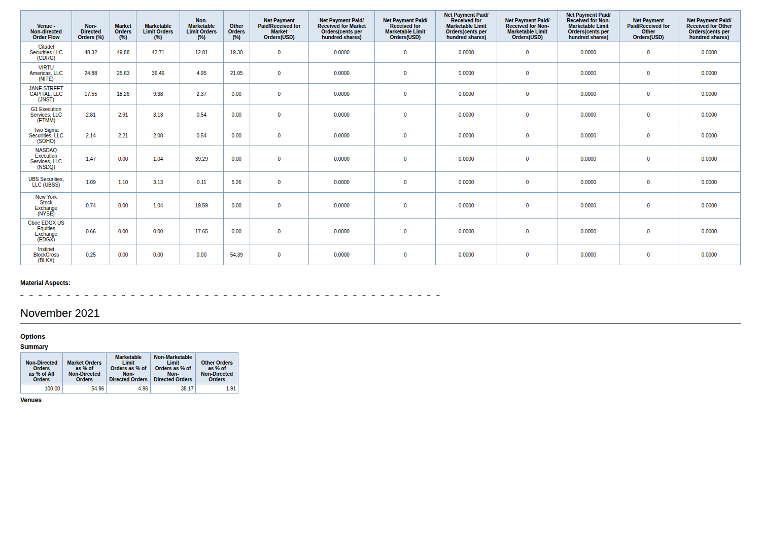| Venue - Non-directed Order Flow | Non- Directed Orders (%) | Market Orders (%) | Marketable Limit Orders (%) | Non- Marketable Limit Orders (%) | Other Orders (%) | Net Payment Paid/Received for Market Orders(USD) | Net Payment Paid/ Received for Market Orders(cents per hundred shares) | Net Payment Paid/ Received for Marketable Limit Orders(USD) | Net Payment Paid/ Received for Marketable Limit Orders(cents per hundred shares) | Net Payment Paid/ Received for Non- Marketable Limit Orders(USD) | Net Payment Paid/ Received for Non- Marketable Limit Orders(cents per hundred shares) | Net Payment Paid/Received for Other Orders(USD) | Net Payment Paid/ Received for Other Orders(cents per hundred shares) |
| --- | --- | --- | --- | --- | --- | --- | --- | --- | --- | --- | --- | --- | --- |
| Citadel Securities LLC (CDRG) | 48.32 | 49.88 | 42.71 | 12.81 | 19.30 | 0 | 0.0000 | 0 | 0.0000 | 0 | 0.0000 | 0 | 0.0000 |
| VIRTU Americas, LLC (NITE) | 24.88 | 25.63 | 36.46 | 4.95 | 21.05 | 0 | 0.0000 | 0 | 0.0000 | 0 | 0.0000 | 0 | 0.0000 |
| JANE STREET CAPITAL, LLC (JNST) | 17.55 | 18.26 | 9.38 | 2.37 | 0.00 | 0 | 0.0000 | 0 | 0.0000 | 0 | 0.0000 | 0 | 0.0000 |
| G1 Execution Services, LLC (ETMM) | 2.81 | 2.91 | 3.13 | 0.54 | 0.00 | 0 | 0.0000 | 0 | 0.0000 | 0 | 0.0000 | 0 | 0.0000 |
| Two Sigma Securities, LLC (SOHO) | 2.14 | 2.21 | 2.08 | 0.54 | 0.00 | 0 | 0.0000 | 0 | 0.0000 | 0 | 0.0000 | 0 | 0.0000 |
| NASDAQ Execution Services, LLC (NSDQ) | 1.47 | 0.00 | 1.04 | 39.29 | 0.00 | 0 | 0.0000 | 0 | 0.0000 | 0 | 0.0000 | 0 | 0.0000 |
| UBS Securities, LLC (UBSS) | 1.09 | 1.10 | 3.13 | 0.11 | 5.26 | 0 | 0.0000 | 0 | 0.0000 | 0 | 0.0000 | 0 | 0.0000 |
| New York Stock Exchange (NYSE) | 0.74 | 0.00 | 1.04 | 19.59 | 0.00 | 0 | 0.0000 | 0 | 0.0000 | 0 | 0.0000 | 0 | 0.0000 |
| Cboe EDGX US Equities Exchange (EDGX) | 0.66 | 0.00 | 0.00 | 17.65 | 0.00 | 0 | 0.0000 | 0 | 0.0000 | 0 | 0.0000 | 0 | 0.0000 |
| Instinet BlockCross (BLKX) | 0.25 | 0.00 | 0.00 | 0.00 | 54.39 | 0 | 0.0000 | 0 | 0.0000 | 0 | 0.0000 | 0 | 0.0000 |
Material Aspects:
– – – – – – – – – – – – – – – – – – – – – – – – – – – – – – – – – – – – – – – – – – – – – –
November 2021
Options
Summary
| Non-Directed Orders as % of All Orders | Market Orders as % of Non-Directed Orders | Marketable Limit Orders as % of Non- Directed Orders | Non-Marketable Limit Orders as % of Non- Directed Orders | Other Orders as % of Non-Directed Orders |
| --- | --- | --- | --- | --- |
| 100.00 | 54.96 | 4.96 | 38.17 | 1.91 |
Venues